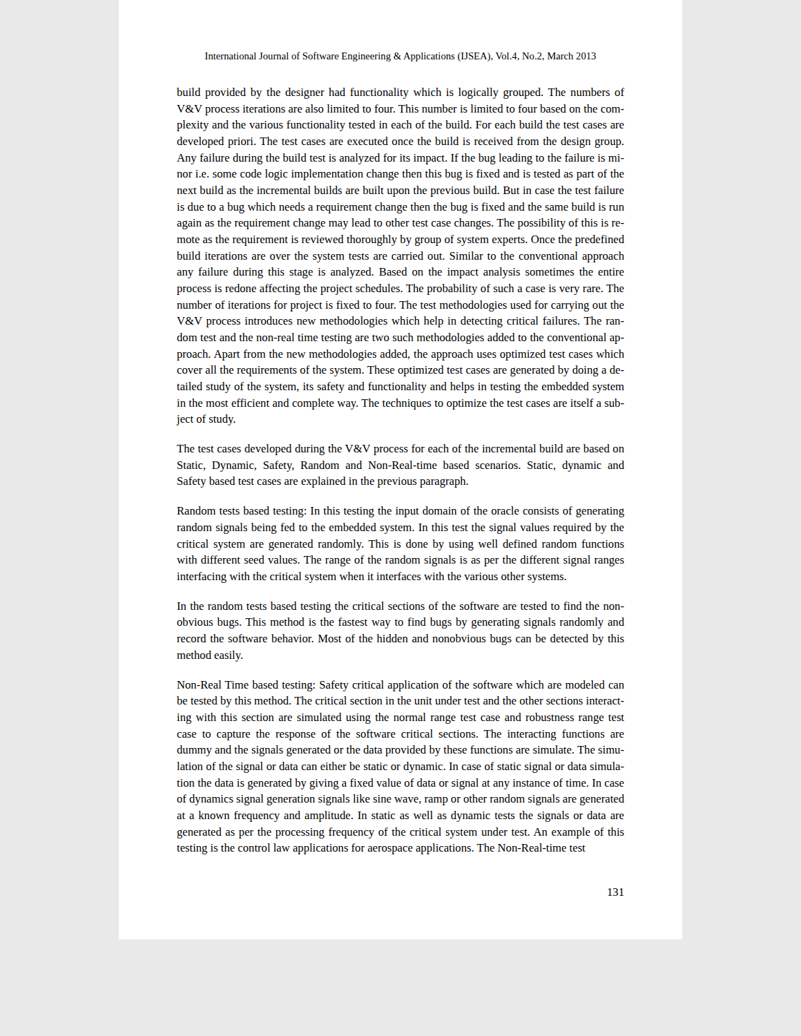International Journal of Software Engineering & Applications (IJSEA), Vol.4, No.2, March 2013
build provided by the designer had functionality which is logically grouped. The numbers of V&V process iterations are also limited to four. This number is limited to four based on the complexity and the various functionality tested in each of the build. For each build the test cases are developed priori. The test cases are executed once the build is received from the design group. Any failure during the build test is analyzed for its impact. If the bug leading to the failure is minor i.e. some code logic implementation change then this bug is fixed and is tested as part of the next build as the incremental builds are built upon the previous build. But in case the test failure is due to a bug which needs a requirement change then the bug is fixed and the same build is run again as the requirement change may lead to other test case changes. The possibility of this is remote as the requirement is reviewed thoroughly by group of system experts. Once the predefined build iterations are over the system tests are carried out. Similar to the conventional approach any failure during this stage is analyzed. Based on the impact analysis sometimes the entire process is redone affecting the project schedules. The probability of such a case is very rare. The number of iterations for project is fixed to four. The test methodologies used for carrying out the V&V process introduces new methodologies which help in detecting critical failures. The random test and the non-real time testing are two such methodologies added to the conventional approach. Apart from the new methodologies added, the approach uses optimized test cases which cover all the requirements of the system. These optimized test cases are generated by doing a detailed study of the system, its safety and functionality and helps in testing the embedded system in the most efficient and complete way. The techniques to optimize the test cases are itself a subject of study.
The test cases developed during the V&V process for each of the incremental build are based on Static, Dynamic, Safety, Random and Non-Real-time based scenarios. Static, dynamic and Safety based test cases are explained in the previous paragraph.
Random tests based testing: In this testing the input domain of the oracle consists of generating random signals being fed to the embedded system. In this test the signal values required by the critical system are generated randomly. This is done by using well defined random functions with different seed values. The range of the random signals is as per the different signal ranges interfacing with the critical system when it interfaces with the various other systems.
In the random tests based testing the critical sections of the software are tested to find the non-obvious bugs. This method is the fastest way to find bugs by generating signals randomly and record the software behavior. Most of the hidden and nonobvious bugs can be detected by this method easily.
Non-Real Time based testing: Safety critical application of the software which are modeled can be tested by this method. The critical section in the unit under test and the other sections interacting with this section are simulated using the normal range test case and robustness range test case to capture the response of the software critical sections. The interacting functions are dummy and the signals generated or the data provided by these functions are simulate. The simulation of the signal or data can either be static or dynamic. In case of static signal or data simulation the data is generated by giving a fixed value of data or signal at any instance of time. In case of dynamics signal generation signals like sine wave, ramp or other random signals are generated at a known frequency and amplitude. In static as well as dynamic tests the signals or data are generated as per the processing frequency of the critical system under test. An example of this testing is the control law applications for aerospace applications. The Non-Real-time test
131